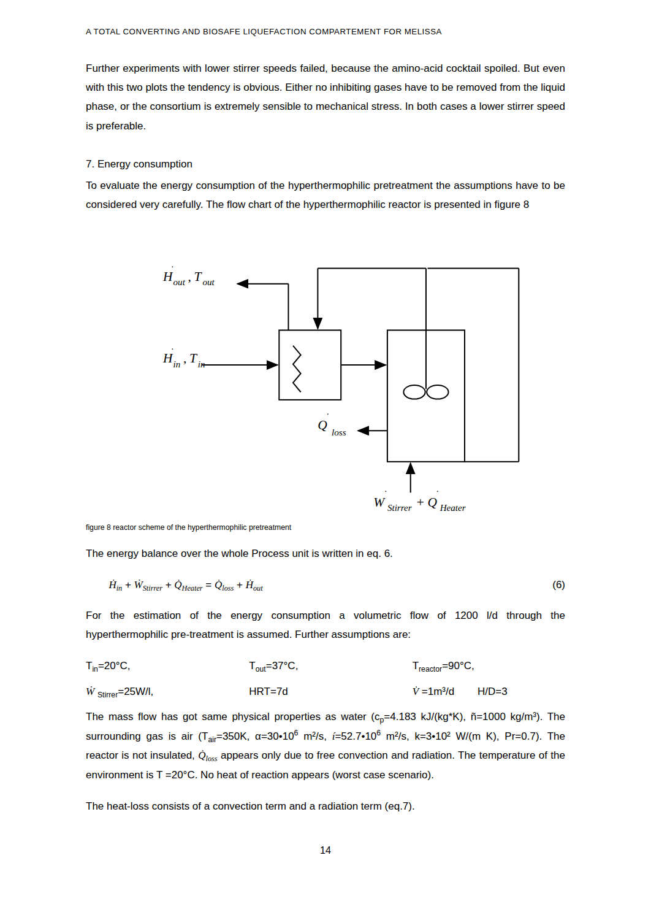A TOTAL CONVERTING AND BIOSAFE LIQUEFACTION COMPARTEMENT FOR MELISSA
Further experiments with lower stirrer speeds failed, because the amino-acid cocktail spoiled. But even with this two plots the tendency is obvious. Either no inhibiting gases have to be removed from the liquid phase, or the consortium is extremely sensible to mechanical stress. In both cases a lower stirrer speed is preferable.
7. Energy consumption
To evaluate the energy consumption of the hyperthermophilic pretreatment the assumptions have to be considered very carefully. The flow chart of the hyperthermophilic reactor is presented in figure 8
H ̇ out , T out H ̇ in , T in Q ̇ loss W ̇ Stirrer + Q ̇ Heater
figure 8 reactor scheme of the hyperthermophilic pretreatment
The energy balance over the whole Process unit is written in eq. 6.
Ḣin + ẆStirrer + Q̇Heater = Q̇loss + Ḣout
(6)
For the estimation of the energy consumption a volumetric flow of 1200 l/d through the hyperthermophilic pre-treatment is assumed. Further assumptions are:
Tin=20°C,
Tout=37°C,
Treactor=90°C,
Ẇ Stirrer=25W/l,
HRT=7d
V̇ =1m³/d H/D=3
The mass flow has got same physical properties as water (cp=4.183 kJ/(kg*K), ñ=1000 kg/m³). The surrounding gas is air (Tair=350K, α=30•106 m²/s, í=52.7•106 m²/s, k=3•10² W/(m K), Pr=0.7). The reactor is not insulated, Q̇loss appears only due to free convection and radiation. The temperature of the environment is T =20°C. No heat of reaction appears (worst case scenario).
The heat-loss consists of a convection term and a radiation term (eq.7).
14